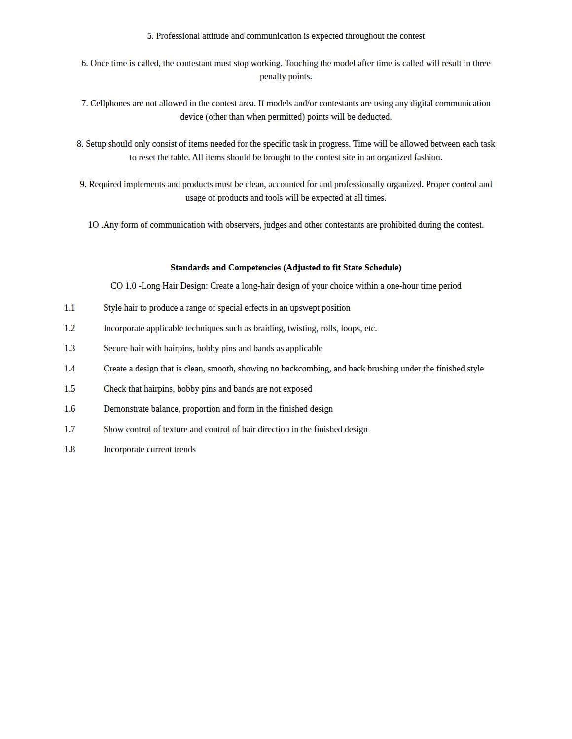5. Professional attitude and communication is expected throughout the contest
6. Once time is called, the contestant must stop working. Touching the model after time is called will result in three penalty points.
7. Cellphones are not allowed in the contest area. If models and/or contestants are using any digital communication device (other than when permitted) points will be deducted.
8. Setup should only consist of items needed for the specific task in progress. Time will be allowed between each task to reset the table. All items should be brought to the contest site in an organized fashion.
9. Required implements and products must be clean, accounted for and professionally organized. Proper control and usage of products and tools will be expected at all times.
1O .Any form of communication with observers, judges and other contestants are prohibited during the contest.
Standards and Competencies (Adjusted to fit State Schedule)
CO 1.0 -Long Hair Design: Create a long-hair design of your choice within a one-hour time period
| 1.1 | Style hair to produce a range of special effects in an upswept position |
| 1.2 | Incorporate applicable techniques such as braiding, twisting, rolls, loops, etc. |
| 1.3 | Secure hair with hairpins, bobby pins and bands as applicable |
| 1.4 | Create a design that is clean, smooth, showing no backcombing, and back brushing under the finished style |
| 1.5 | Check that hairpins, bobby pins and bands are not exposed |
| 1.6 | Demonstrate balance, proportion and form in the finished design |
| 1.7 | Show control of texture and control of hair direction in the finished design |
| 1.8 | Incorporate current trends |